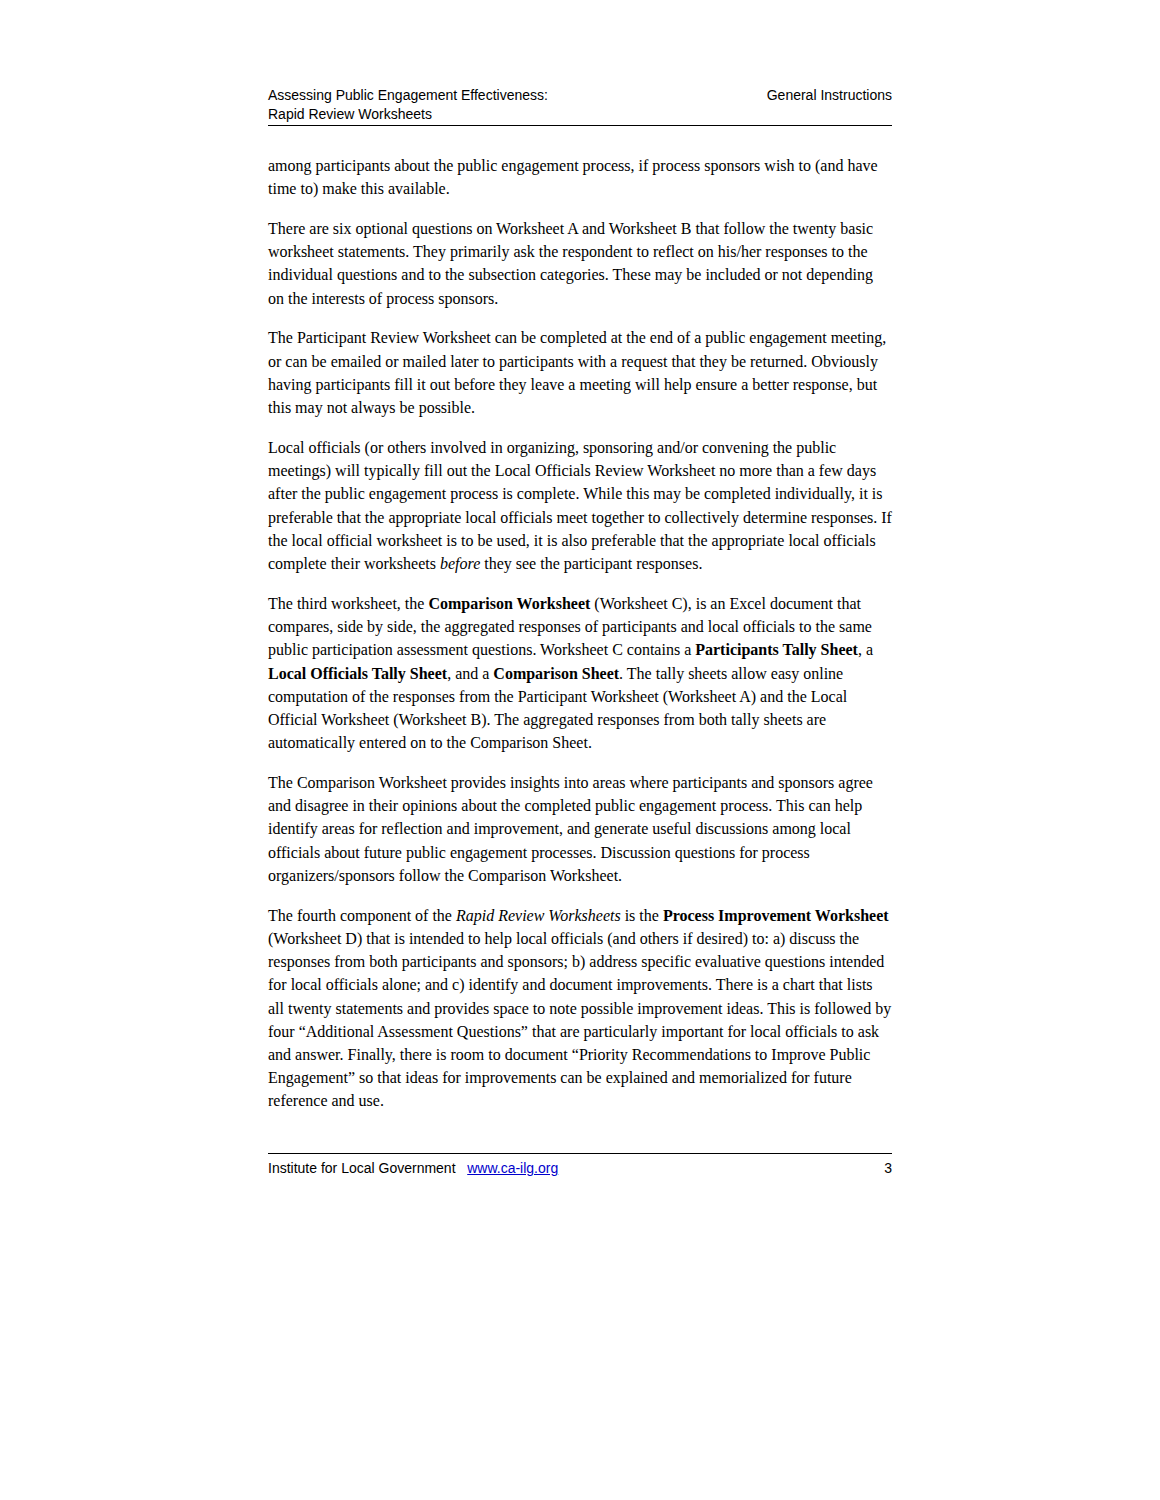Assessing Public Engagement Effectiveness:
Rapid Review Worksheets
General Instructions
among participants about the public engagement process, if process sponsors wish to (and have time to) make this available.
There are six optional questions on Worksheet A and Worksheet B that follow the twenty basic worksheet statements. They primarily ask the respondent to reflect on his/her responses to the individual questions and to the subsection categories. These may be included or not depending on the interests of process sponsors.
The Participant Review Worksheet can be completed at the end of a public engagement meeting, or can be emailed or mailed later to participants with a request that they be returned. Obviously having participants fill it out before they leave a meeting will help ensure a better response, but this may not always be possible.
Local officials (or others involved in organizing, sponsoring and/or convening the public meetings) will typically fill out the Local Officials Review Worksheet no more than a few days after the public engagement process is complete. While this may be completed individually, it is preferable that the appropriate local officials meet together to collectively determine responses. If the local official worksheet is to be used, it is also preferable that the appropriate local officials complete their worksheets before they see the participant responses.
The third worksheet, the Comparison Worksheet (Worksheet C), is an Excel document that compares, side by side, the aggregated responses of participants and local officials to the same public participation assessment questions. Worksheet C contains a Participants Tally Sheet, a Local Officials Tally Sheet, and a Comparison Sheet. The tally sheets allow easy online computation of the responses from the Participant Worksheet (Worksheet A) and the Local Official Worksheet (Worksheet B). The aggregated responses from both tally sheets are automatically entered on to the Comparison Sheet.
The Comparison Worksheet provides insights into areas where participants and sponsors agree and disagree in their opinions about the completed public engagement process. This can help identify areas for reflection and improvement, and generate useful discussions among local officials about future public engagement processes. Discussion questions for process organizers/sponsors follow the Comparison Worksheet.
The fourth component of the Rapid Review Worksheets is the Process Improvement Worksheet (Worksheet D) that is intended to help local officials (and others if desired) to: a) discuss the responses from both participants and sponsors; b) address specific evaluative questions intended for local officials alone; and c) identify and document improvements. There is a chart that lists all twenty statements and provides space to note possible improvement ideas. This is followed by four “Additional Assessment Questions” that are particularly important for local officials to ask and answer. Finally, there is room to document “Priority Recommendations to Improve Public Engagement” so that ideas for improvements can be explained and memorialized for future reference and use.
Institute for Local Government www.ca-ilg.org
3